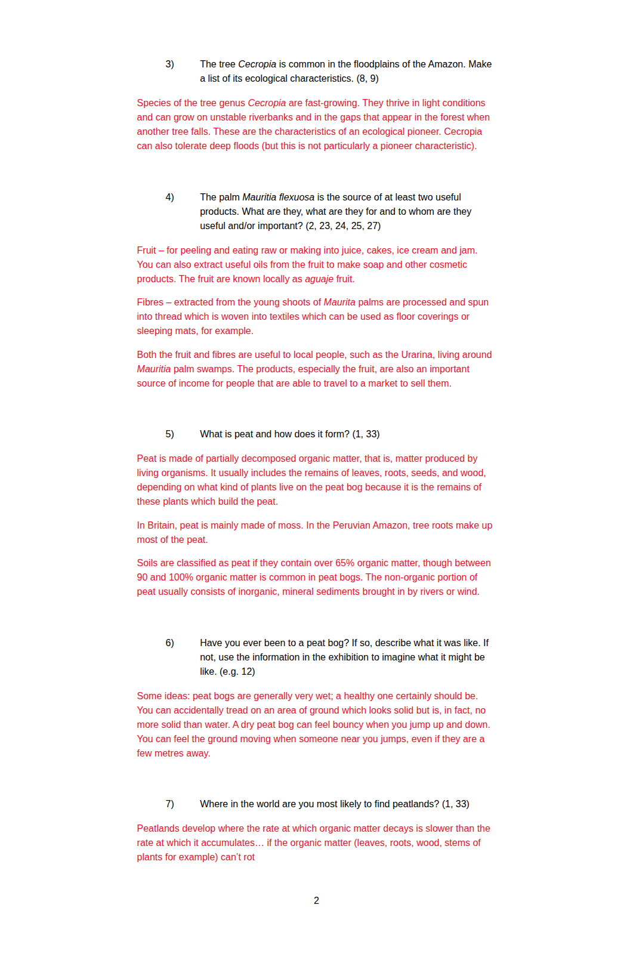3)
The tree Cecropia is common in the floodplains of the Amazon. Make a list of its ecological characteristics. (8, 9)
Species of the tree genus Cecropia are fast-growing. They thrive in light conditions and can grow on unstable riverbanks and in the gaps that appear in the forest when another tree falls. These are the characteristics of an ecological pioneer. Cecropia can also tolerate deep floods (but this is not particularly a pioneer characteristic).
4)
The palm Mauritia flexuosa is the source of at least two useful products. What are they, what are they for and to whom are they useful and/or important? (2, 23, 24, 25, 27)
Fruit – for peeling and eating raw or making into juice, cakes, ice cream and jam. You can also extract useful oils from the fruit to make soap and other cosmetic products. The fruit are known locally as aguaje fruit.
Fibres – extracted from the young shoots of Maurita palms are processed and spun into thread which is woven into textiles which can be used as floor coverings or sleeping mats, for example.
Both the fruit and fibres are useful to local people, such as the Urarina, living around Mauritia palm swamps. The products, especially the fruit, are also an important source of income for people that are able to travel to a market to sell them.
5)
What is peat and how does it form? (1, 33)
Peat is made of partially decomposed organic matter, that is, matter produced by living organisms. It usually includes the remains of leaves, roots, seeds, and wood, depending on what kind of plants live on the peat bog because it is the remains of these plants which build the peat.
In Britain, peat is mainly made of moss. In the Peruvian Amazon, tree roots make up most of the peat.
Soils are classified as peat if they contain over 65% organic matter, though between 90 and 100% organic matter is common in peat bogs. The non-organic portion of peat usually consists of inorganic, mineral sediments brought in by rivers or wind.
6)
Have you ever been to a peat bog? If so, describe what it was like. If not, use the information in the exhibition to imagine what it might be like. (e.g. 12)
Some ideas: peat bogs are generally very wet; a healthy one certainly should be. You can accidentally tread on an area of ground which looks solid but is, in fact, no more solid than water. A dry peat bog can feel bouncy when you jump up and down. You can feel the ground moving when someone near you jumps, even if they are a few metres away.
7)
Where in the world are you most likely to find peatlands? (1, 33)
Peatlands develop where the rate at which organic matter decays is slower than the rate at which it accumulates… if the organic matter (leaves, roots, wood, stems of plants for example) can’t rot
2